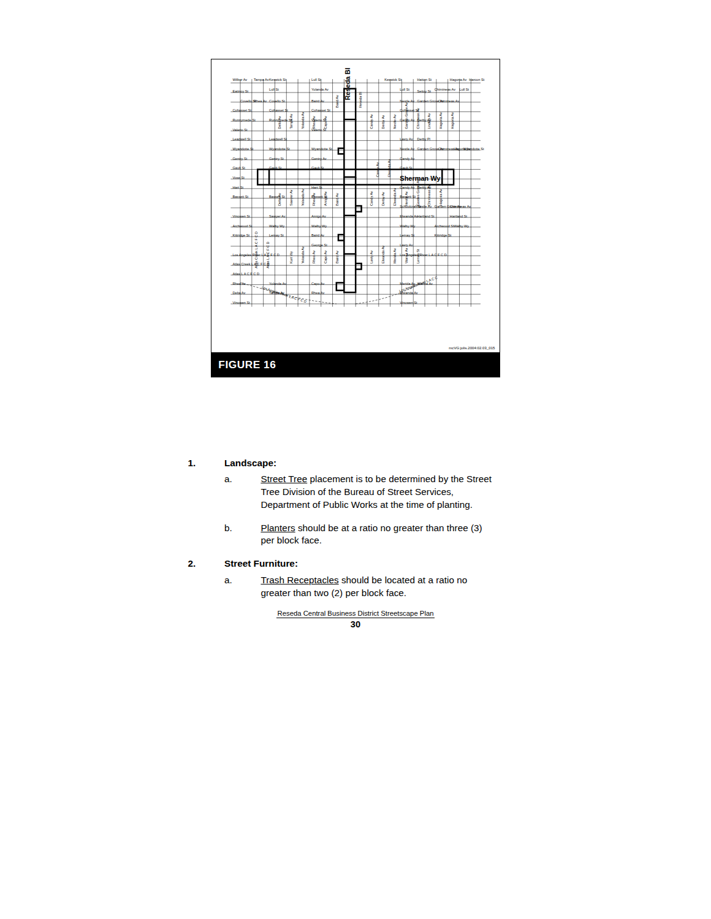Wilbur Av Tampa Av Keswick St Lull St Yolanda Av Eatinoy St Lull St Keswick St Hatton St Hagoria Av Harcon St Lull St Chimineas Av Lull St Setioy St Covello St Rhea Av Covello St Baird Av Nestle Av Garden Grove Av Chimineas Av Cohasset St Cohasset St Cohasset St Cohasset St Runnymede St Runnymede St Valerio St Candy Av Derby Av Valerio St Valerio St Leadwell St Leadwell St Lasty Av Derby Pl Wyandotte St Wyandotte St Wyandotte St Nestle Av Garden Grove Av Chimineas Av Hagoria Av Wyandotte St Gentry St Gentry St Gentry Av Candy Av Gault St Gault St Gault St Gault St Vose St Hart St Hart St Candy Av Derby Av Bassett St Bassett St Bassett St Bassett St Schoolcraft St Nestle Av Garden Grove Av Chimineas Av Vinowen St Sawyer Av Amigo Av Elwanda Av Hartland St Hartland St Archwood St Walby Wy Walby Wy Walby Wy Archwood St Walby Wy Kittridge St Lemay St Baird Av Lemay St Kittridge St George St Lasty Av Los Angeles River L A C F C D Los Angeles River L A C F C D Atlas Creek L A C F C D Atlas L A C F C D Rhea Av Yolanda Av Capo Av Merida Av Wanna Av Delta Av Tampa Av Rhea Av Elwanda Av Vinowen St Vinowen St Reseda Bl Baird Av Reseda Bl Capo Av Rhea Av Yolanda Av Tampa Av Delta Av Candy Av Derby Av Nestle Av Garden Grove Av Chimineas Av Lindley Av Hagoria Av Hagoria Av Baird Av Amigo Av Rhea Av Yolanda Av Sawyer Av Delta Av Candy Av Derby Av Elwanda Av Nestle Av Garden Grove Av Chimineas Av Hagoria Av Baird Av Capo Av Rhea Av Yolanda Av Kurt Wy Lasty Av Elwanda Av Merida Av Wanna Av Lemay St Atlas L A C F C D Atlas Creek L A C F C D Sherman Wy Elwanda Av Candy Av Los Angeles River L A C F C D Los Angeles River L A C C
mcVG:jolis.2004:02.03_015
FIGURE 16
1.
Landscape:
a.
Street Tree placement is to be determined by the Street Tree Division of the Bureau of Street Services, Department of Public Works at the time of planting.
b.
Planters should be at a ratio no greater than three (3) per block face.
2.
Street Furniture:
a.
Trash Receptacles should be located at a ratio no greater than two (2) per block face.
Reseda Central Business District Streetscape Plan
30